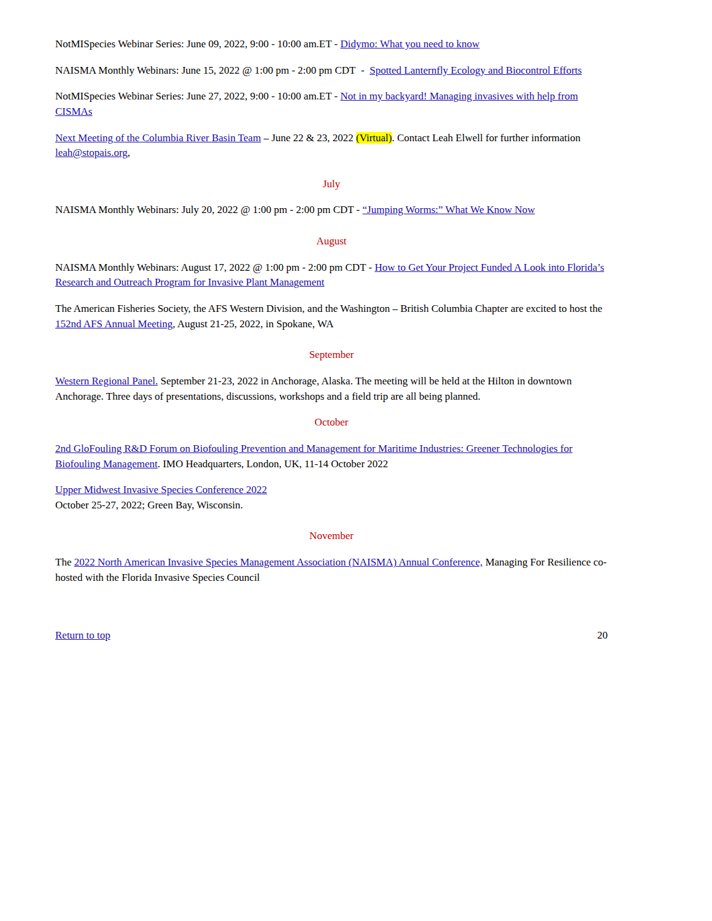NotMISpecies Webinar Series: June 09, 2022, 9:00 - 10:00 am.ET - Didymo: What you need to know
NAISMA Monthly Webinars: June 15, 2022 @ 1:00 pm - 2:00 pm CDT - Spotted Lanternfly Ecology and Biocontrol Efforts
NotMISpecies Webinar Series: June 27, 2022, 9:00 - 10:00 am.ET - Not in my backyard! Managing invasives with help from CISMAs
Next Meeting of the Columbia River Basin Team – June 22 & 23, 2022 (Virtual). Contact Leah Elwell for further information leah@stopais.org,
July
NAISMA Monthly Webinars: July 20, 2022 @ 1:00 pm - 2:00 pm CDT - “Jumping Worms:” What We Know Now
August
NAISMA Monthly Webinars: August 17, 2022 @ 1:00 pm - 2:00 pm CDT - How to Get Your Project Funded A Look into Florida’s Research and Outreach Program for Invasive Plant Management
The American Fisheries Society, the AFS Western Division, and the Washington – British Columbia Chapter are excited to host the 152nd AFS Annual Meeting, August 21-25, 2022, in Spokane, WA
September
Western Regional Panel. September 21-23, 2022 in Anchorage, Alaska. The meeting will be held at the Hilton in downtown Anchorage. Three days of presentations, discussions, workshops and a field trip are all being planned.
October
2nd GloFouling R&D Forum on Biofouling Prevention and Management for Maritime Industries: Greener Technologies for Biofouling Management. IMO Headquarters, London, UK, 11-14 October 2022
Upper Midwest Invasive Species Conference 2022
October 25-27, 2022; Green Bay, Wisconsin.
November
The 2022 North American Invasive Species Management Association (NAISMA) Annual Conference, Managing For Resilience co-hosted with the Florida Invasive Species Council
Return to top 20